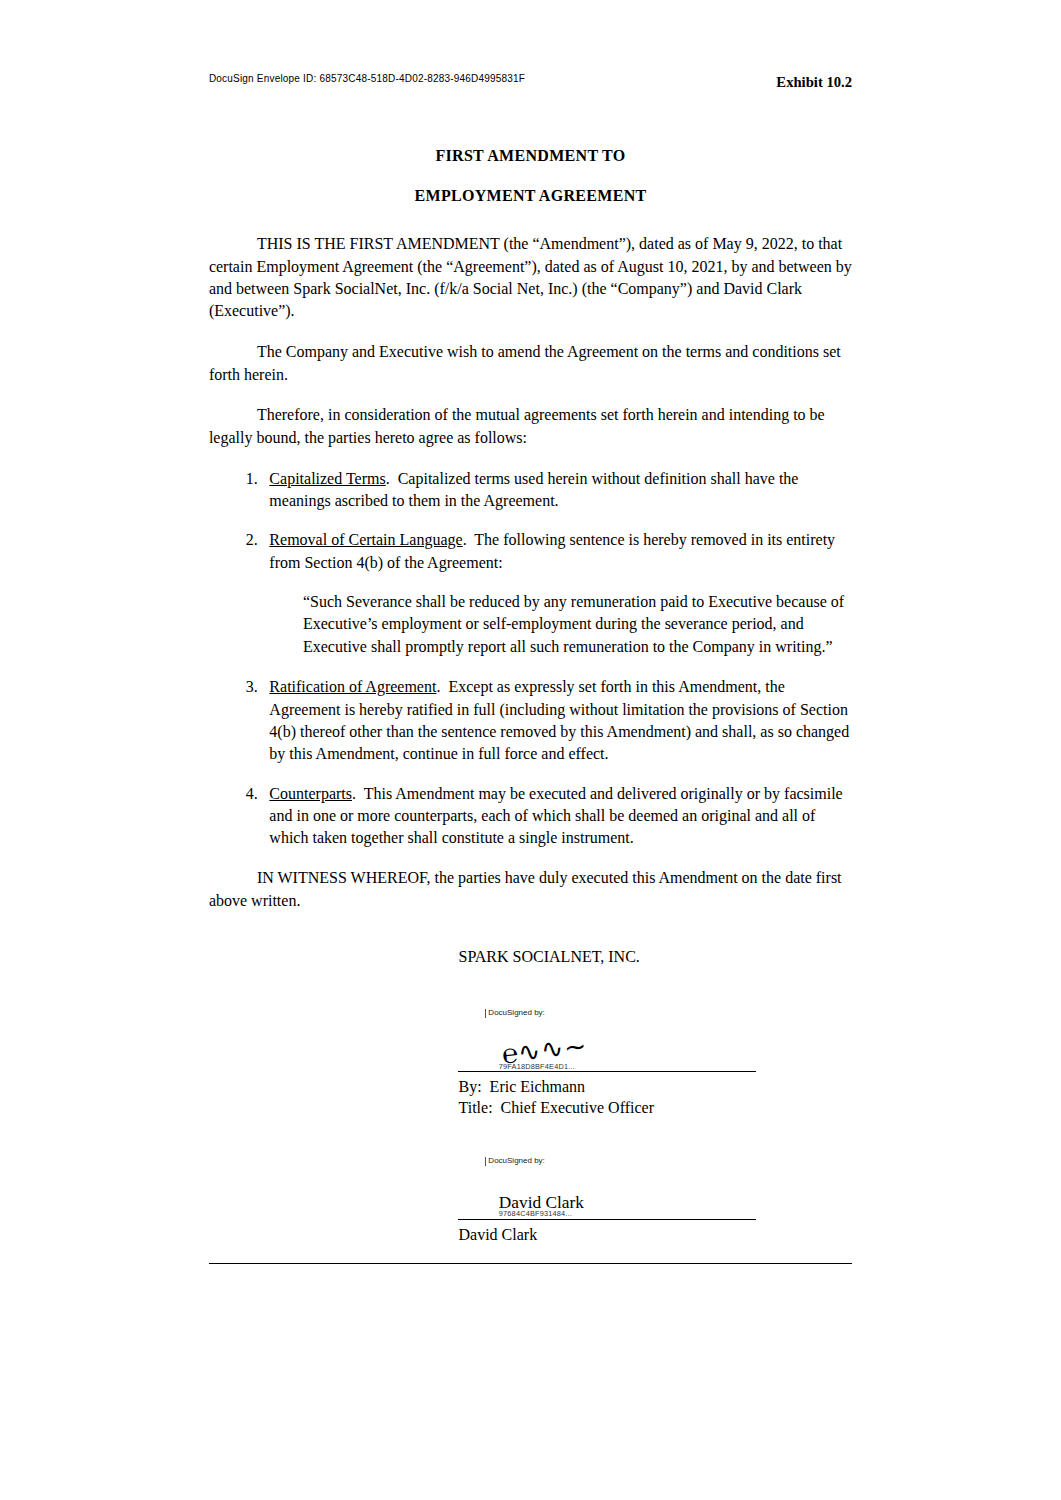DocuSign Envelope ID: 68573C48-518D-4D02-8283-946D4995831F
Exhibit 10.2
FIRST AMENDMENT TO
EMPLOYMENT AGREEMENT
THIS IS THE FIRST AMENDMENT (the “Amendment”), dated as of May 9, 2022, to that certain Employment Agreement (the “Agreement”), dated as of August 10, 2021, by and between by and between Spark SocialNet, Inc. (f/k/a Social Net, Inc.) (the “Company”) and David Clark (Executive”).
The Company and Executive wish to amend the Agreement on the terms and conditions set forth herein.
Therefore, in consideration of the mutual agreements set forth herein and intending to be legally bound, the parties hereto agree as follows:
Capitalized Terms. Capitalized terms used herein without definition shall have the meanings ascribed to them in the Agreement.
Removal of Certain Language. The following sentence is hereby removed in its entirety from Section 4(b) of the Agreement:
“Such Severance shall be reduced by any remuneration paid to Executive because of Executive’s employment or self-employment during the severance period, and Executive shall promptly report all such remuneration to the Company in writing.”
Ratification of Agreement. Except as expressly set forth in this Amendment, the Agreement is hereby ratified in full (including without limitation the provisions of Section 4(b) thereof other than the sentence removed by this Amendment) and shall, as so changed by this Amendment, continue in full force and effect.
Counterparts. This Amendment may be executed and delivered originally or by facsimile and in one or more counterparts, each of which shall be deemed an original and all of which taken together shall constitute a single instrument.
IN WITNESS WHEREOF, the parties have duly executed this Amendment on the date first above written.
SPARK SOCIALNET, INC.
DocuSigned by: ℮∿∿∼ 79FA18D8BF4E4D1...
By: Eric Eichmann
Title: Chief Executive Officer
DocuSigned by: David Clark 97684C4BF931484...
David Clark